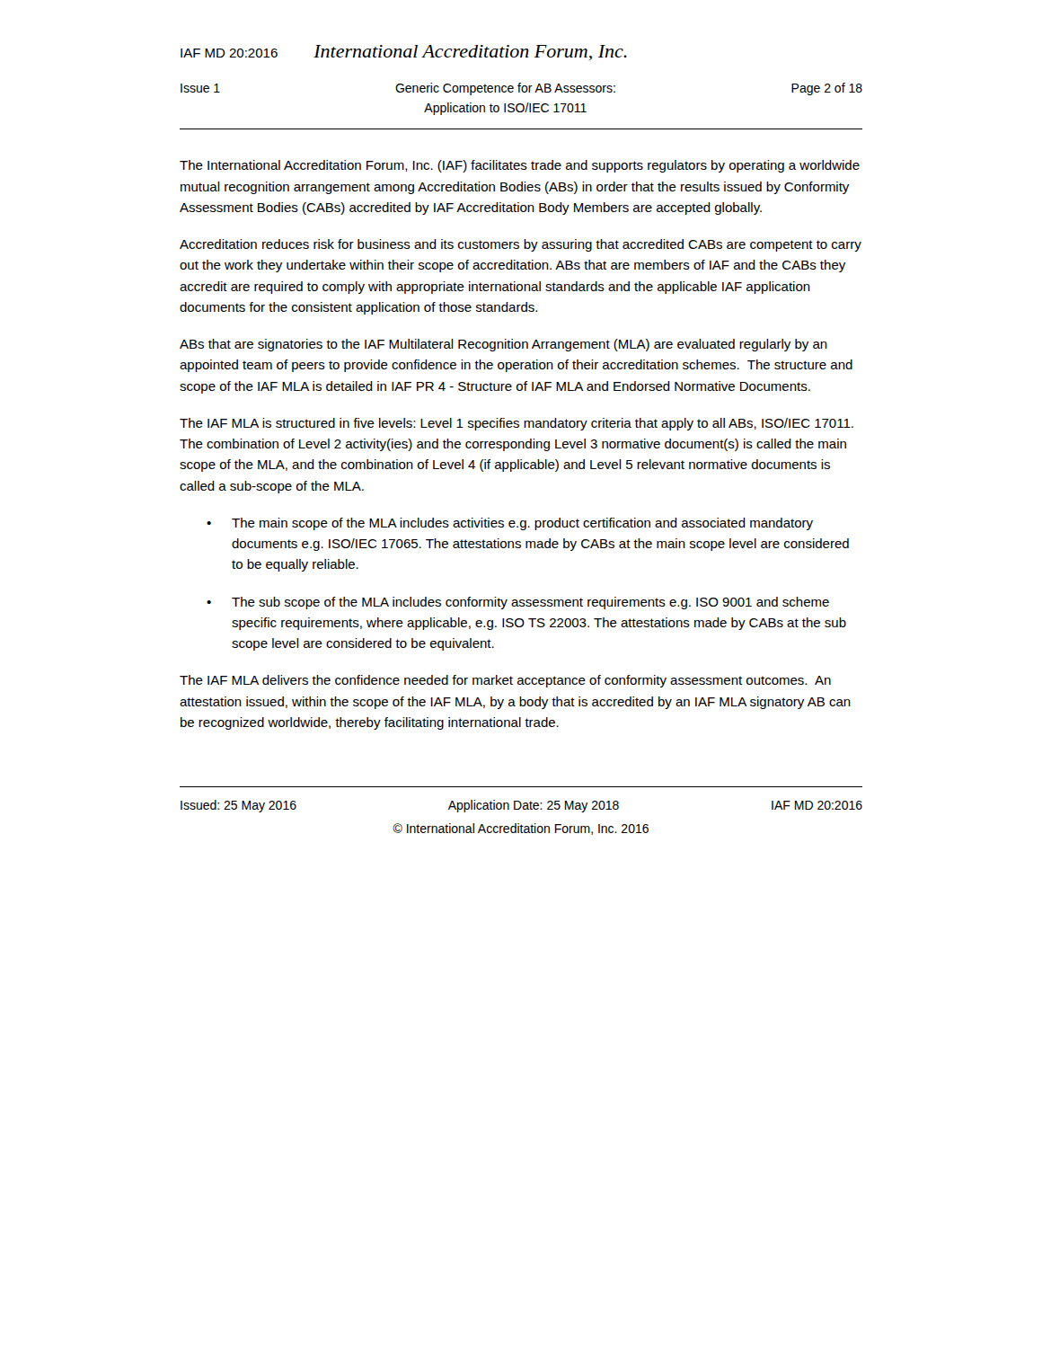IAF MD 20:2016
International Accreditation Forum, Inc.
Issue 1
Generic Competence for AB Assessors:
Application to ISO/IEC 17011
Page 2 of 18
The International Accreditation Forum, Inc. (IAF) facilitates trade and supports regulators by operating a worldwide mutual recognition arrangement among Accreditation Bodies (ABs) in order that the results issued by Conformity Assessment Bodies (CABs) accredited by IAF Accreditation Body Members are accepted globally.
Accreditation reduces risk for business and its customers by assuring that accredited CABs are competent to carry out the work they undertake within their scope of accreditation. ABs that are members of IAF and the CABs they accredit are required to comply with appropriate international standards and the applicable IAF application documents for the consistent application of those standards.
ABs that are signatories to the IAF Multilateral Recognition Arrangement (MLA) are evaluated regularly by an appointed team of peers to provide confidence in the operation of their accreditation schemes. The structure and scope of the IAF MLA is detailed in IAF PR 4 - Structure of IAF MLA and Endorsed Normative Documents.
The IAF MLA is structured in five levels: Level 1 specifies mandatory criteria that apply to all ABs, ISO/IEC 17011. The combination of Level 2 activity(ies) and the corresponding Level 3 normative document(s) is called the main scope of the MLA, and the combination of Level 4 (if applicable) and Level 5 relevant normative documents is called a sub-scope of the MLA.
The main scope of the MLA includes activities e.g. product certification and associated mandatory documents e.g. ISO/IEC 17065. The attestations made by CABs at the main scope level are considered to be equally reliable.
The sub scope of the MLA includes conformity assessment requirements e.g. ISO 9001 and scheme specific requirements, where applicable, e.g. ISO TS 22003. The attestations made by CABs at the sub scope level are considered to be equivalent.
The IAF MLA delivers the confidence needed for market acceptance of conformity assessment outcomes. An attestation issued, within the scope of the IAF MLA, by a body that is accredited by an IAF MLA signatory AB can be recognized worldwide, thereby facilitating international trade.
Issued: 25 May 2016
Application Date: 25 May 2018
IAF MD 20:2016
© International Accreditation Forum, Inc. 2016